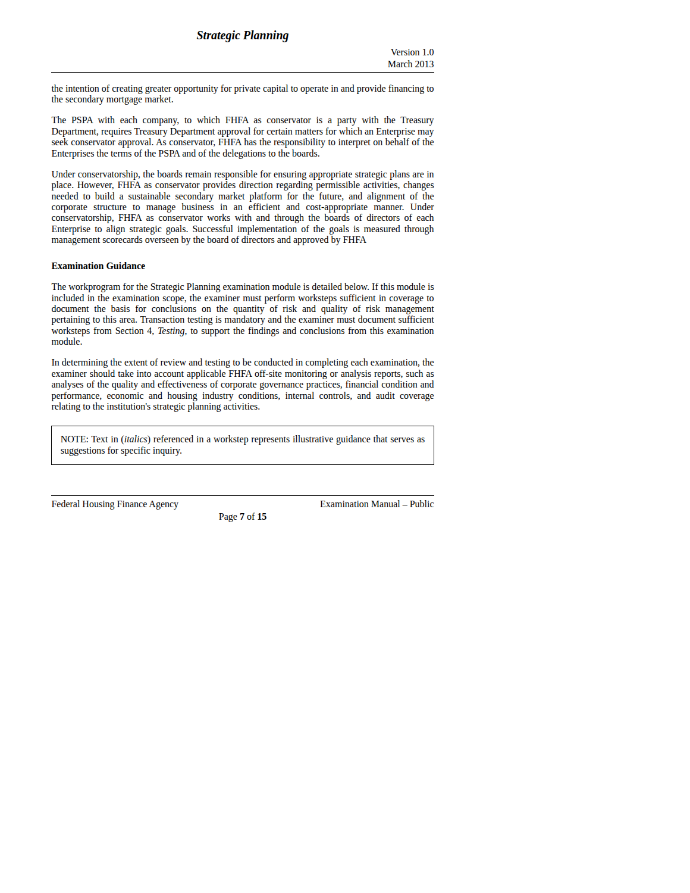Strategic Planning
Version 1.0
March 2013
the intention of creating greater opportunity for private capital to operate in and provide financing to the secondary mortgage market.
The PSPA with each company, to which FHFA as conservator is a party with the Treasury Department, requires Treasury Department approval for certain matters for which an Enterprise may seek conservator approval. As conservator, FHFA has the responsibility to interpret on behalf of the Enterprises the terms of the PSPA and of the delegations to the boards.
Under conservatorship, the boards remain responsible for ensuring appropriate strategic plans are in place. However, FHFA as conservator provides direction regarding permissible activities, changes needed to build a sustainable secondary market platform for the future, and alignment of the corporate structure to manage business in an efficient and cost-appropriate manner. Under conservatorship, FHFA as conservator works with and through the boards of directors of each Enterprise to align strategic goals. Successful implementation of the goals is measured through management scorecards overseen by the board of directors and approved by FHFA
Examination Guidance
The workprogram for the Strategic Planning examination module is detailed below. If this module is included in the examination scope, the examiner must perform worksteps sufficient in coverage to document the basis for conclusions on the quantity of risk and quality of risk management pertaining to this area. Transaction testing is mandatory and the examiner must document sufficient worksteps from Section 4, Testing, to support the findings and conclusions from this examination module.
In determining the extent of review and testing to be conducted in completing each examination, the examiner should take into account applicable FHFA off-site monitoring or analysis reports, such as analyses of the quality and effectiveness of corporate governance practices, financial condition and performance, economic and housing industry conditions, internal controls, and audit coverage relating to the institution's strategic planning activities.
NOTE: Text in (italics) referenced in a workstep represents illustrative guidance that serves as suggestions for specific inquiry.
Federal Housing Finance Agency Examination Manual – Public
Page 7 of 15